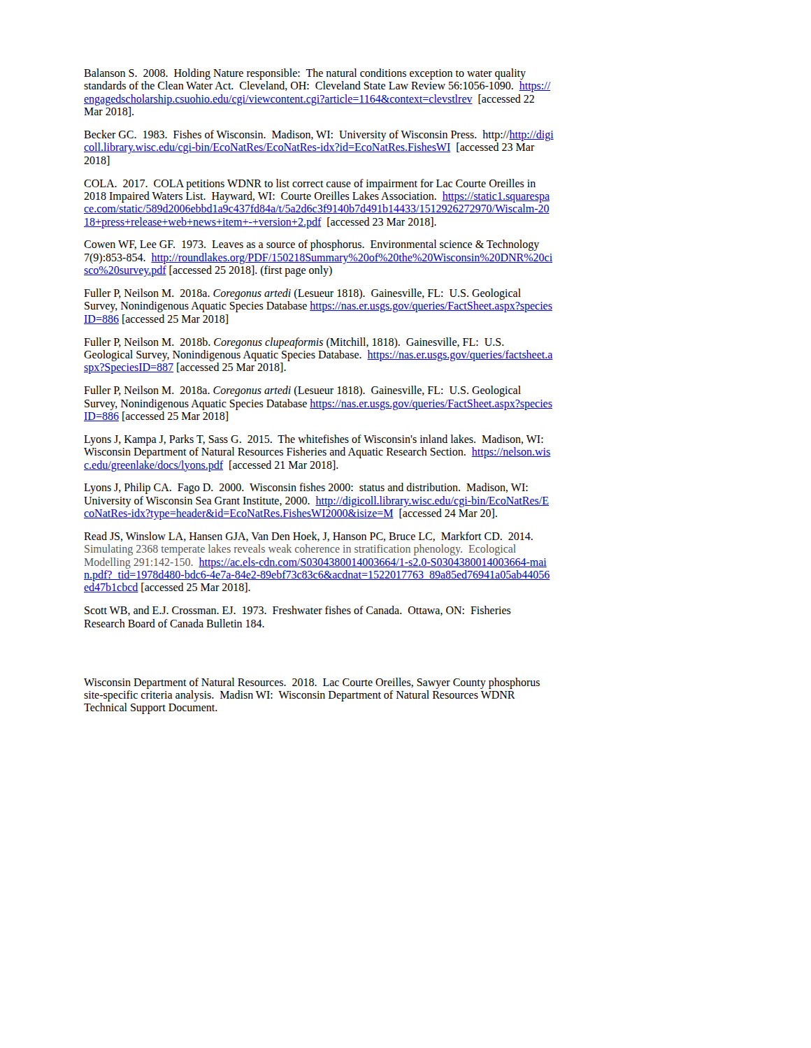Balanson S. 2008. Holding Nature responsible: The natural conditions exception to water quality standards of the Clean Water Act. Cleveland, OH: Cleveland State Law Review 56:1056-1090. https://engagedscholarship.csuohio.edu/cgi/viewcontent.cgi?article=1164&context=clevstlrev [accessed 22 Mar 2018].
Becker GC. 1983. Fishes of Wisconsin. Madison, WI: University of Wisconsin Press. http://http://digicoll.library.wisc.edu/cgi-bin/EcoNatRes/EcoNatRes-idx?id=EcoNatRes.FishesWI [accessed 23 Mar 2018]
COLA. 2017. COLA petitions WDNR to list correct cause of impairment for Lac Courte Oreilles in 2018 Impaired Waters List. Hayward, WI: Courte Oreilles Lakes Association. https://static1.squarespace.com/static/589d2006ebbd1a9c437fd84a/t/5a2d6c3f9140b7d491b14433/1512926272970/Wiscalm-2018+press+release+web+news+item+-+version+2.pdf [accessed 23 Mar 2018].
Cowen WF, Lee GF. 1973. Leaves as a source of phosphorus. Environmental science & Technology 7(9):853-854. http://roundlakes.org/PDF/150218Summary%20of%20the%20Wisconsin%20DNR%20cisco%20survey.pdf [accessed 25 2018]. (first page only)
Fuller P, Neilson M. 2018a. Coregonus artedi (Lesueur 1818). Gainesville, FL: U.S. Geological Survey, Nonindigenous Aquatic Species Database https://nas.er.usgs.gov/queries/FactSheet.aspx?speciesID=886 [accessed 25 Mar 2018]
Fuller P, Neilson M. 2018b. Coregonus clupeaformis (Mitchill, 1818). Gainesville, FL: U.S. Geological Survey, Nonindigenous Aquatic Species Database. https://nas.er.usgs.gov/queries/factsheet.aspx?SpeciesID=887 [accessed 25 Mar 2018].
Fuller P, Neilson M. 2018a. Coregonus artedi (Lesueur 1818). Gainesville, FL: U.S. Geological Survey, Nonindigenous Aquatic Species Database https://nas.er.usgs.gov/queries/FactSheet.aspx?speciesID=886 [accessed 25 Mar 2018]
Lyons J, Kampa J, Parks T, Sass G. 2015. The whitefishes of Wisconsin's inland lakes. Madison, WI: Wisconsin Department of Natural Resources Fisheries and Aquatic Research Section. https://nelson.wisc.edu/greenlake/docs/lyons.pdf [accessed 21 Mar 2018].
Lyons J, Philip CA. Fago D. 2000. Wisconsin fishes 2000: status and distribution. Madison, WI: University of Wisconsin Sea Grant Institute, 2000. http://digicoll.library.wisc.edu/cgi-bin/EcoNatRes/EcoNatRes-idx?type=header&id=EcoNatRes.FishesWI2000&isize=M [accessed 24 Mar 20].
Read JS, Winslow LA, Hansen GJA, Van Den Hoek, J, Hanson PC, Bruce LC, Markfort CD. 2014. Simulating 2368 temperate lakes reveals weak coherence in stratification phenology. Ecological Modelling 291:142-150. https://ac.els-cdn.com/S0304380014003664/1-s2.0-S0304380014003664-main.pdf?_tid=1978d480-bdc6-4e7a-84e2-89ebf73c83c6&acdnat=1522017763_89a85ed76941a05ab44056ed47b1cbcd [accessed 25 Mar 2018].
Scott WB, and E.J. Crossman. EJ. 1973. Freshwater fishes of Canada. Ottawa, ON: Fisheries Research Board of Canada Bulletin 184.
Wisconsin Department of Natural Resources. 2018. Lac Courte Oreilles, Sawyer County phosphorus site-specific criteria analysis. Madisn WI: Wisconsin Department of Natural Resources WDNR Technical Support Document.